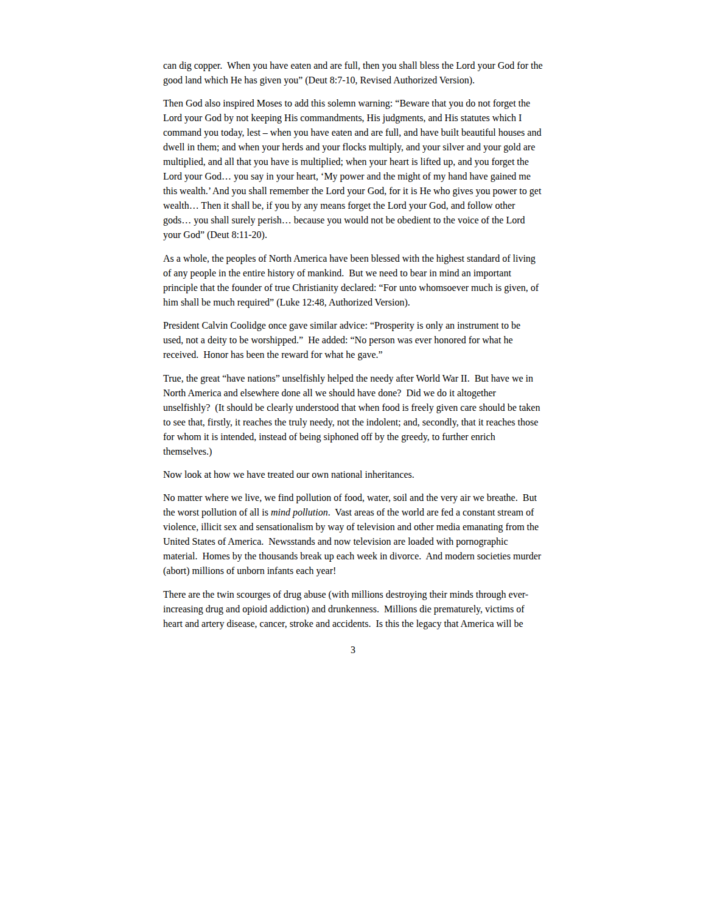can dig copper. When you have eaten and are full, then you shall bless the Lord your God for the good land which He has given you” (Deut 8:7-10, Revised Authorized Version).
Then God also inspired Moses to add this solemn warning: “Beware that you do not forget the Lord your God by not keeping His commandments, His judgments, and His statutes which I command you today, lest – when you have eaten and are full, and have built beautiful houses and dwell in them; and when your herds and your flocks multiply, and your silver and your gold are multiplied, and all that you have is multiplied; when your heart is lifted up, and you forget the Lord your God… you say in your heart, ‘My power and the might of my hand have gained me this wealth.’ And you shall remember the Lord your God, for it is He who gives you power to get wealth… Then it shall be, if you by any means forget the Lord your God, and follow other gods… you shall surely perish… because you would not be obedient to the voice of the Lord your God” (Deut 8:11-20).
As a whole, the peoples of North America have been blessed with the highest standard of living of any people in the entire history of mankind. But we need to bear in mind an important principle that the founder of true Christianity declared: “For unto whomsoever much is given, of him shall be much required” (Luke 12:48, Authorized Version).
President Calvin Coolidge once gave similar advice: “Prosperity is only an instrument to be used, not a deity to be worshipped.” He added: “No person was ever honored for what he received. Honor has been the reward for what he gave.”
True, the great “have nations” unselfishly helped the needy after World War II. But have we in North America and elsewhere done all we should have done? Did we do it altogether unselfishly? (It should be clearly understood that when food is freely given care should be taken to see that, firstly, it reaches the truly needy, not the indolent; and, secondly, that it reaches those for whom it is intended, instead of being siphoned off by the greedy, to further enrich themselves.)
Now look at how we have treated our own national inheritances.
No matter where we live, we find pollution of food, water, soil and the very air we breathe. But the worst pollution of all is mind pollution. Vast areas of the world are fed a constant stream of violence, illicit sex and sensationalism by way of television and other media emanating from the United States of America. Newsstands and now television are loaded with pornographic material. Homes by the thousands break up each week in divorce. And modern societies murder (abort) millions of unborn infants each year!
There are the twin scourges of drug abuse (with millions destroying their minds through ever-increasing drug and opioid addiction) and drunkenness. Millions die prematurely, victims of heart and artery disease, cancer, stroke and accidents. Is this the legacy that America will be
3